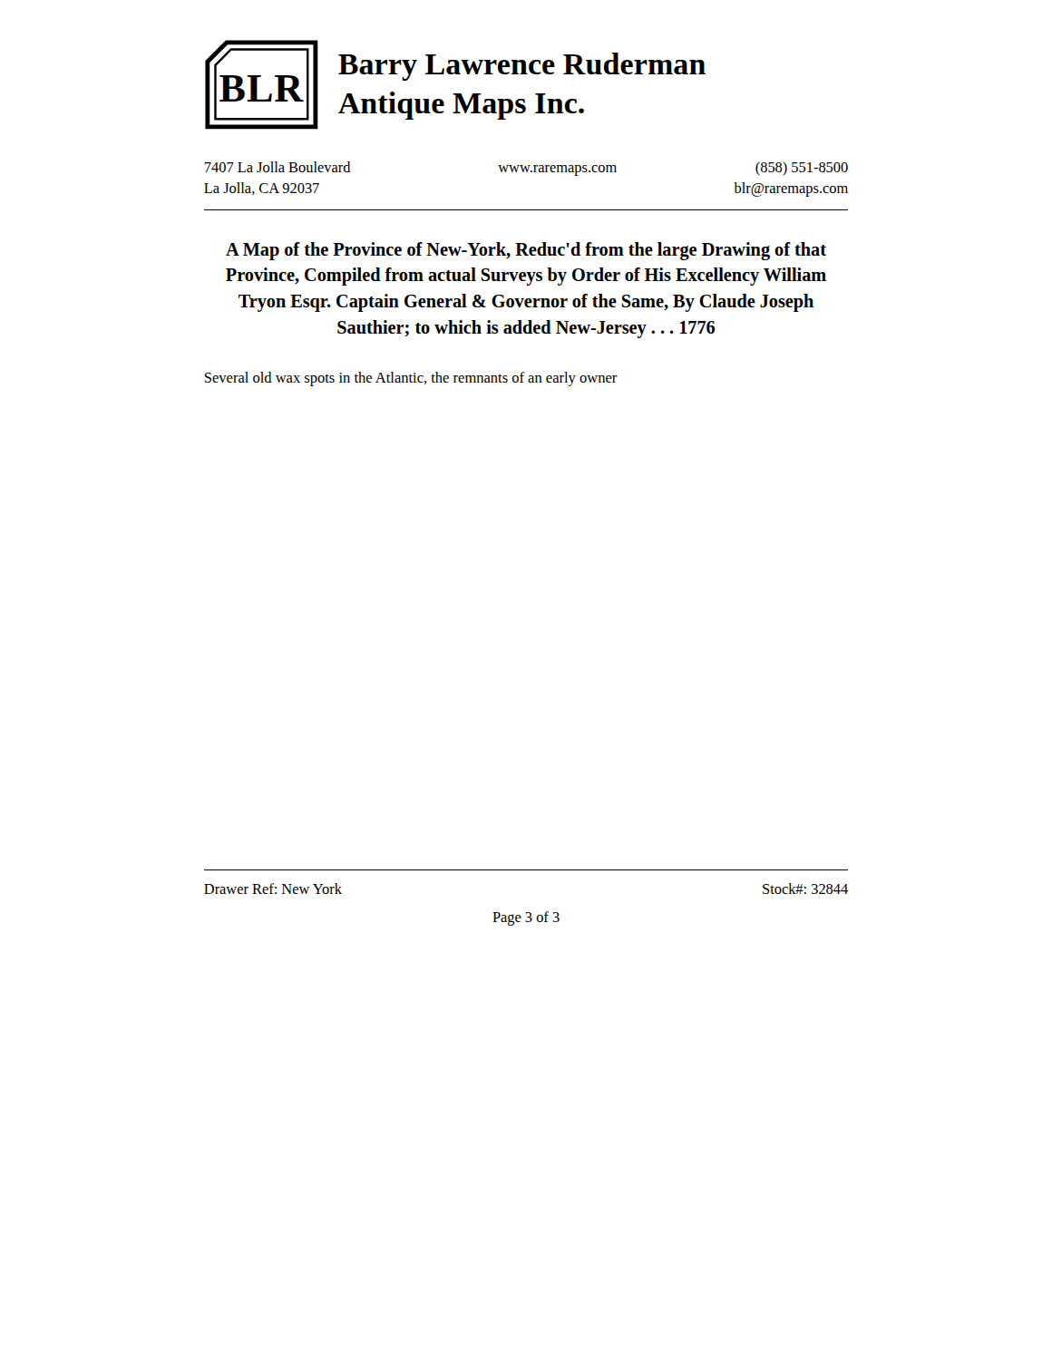BLR
Barry Lawrence Ruderman
Antique Maps Inc.
7407 La Jolla Boulevard
La Jolla, CA 92037
www.raremaps.com
(858) 551-8500
blr@raremaps.com
A Map of the Province of New-York, Reduc'd from the large Drawing of that Province, Compiled from actual Surveys by Order of His Excellency William Tryon Esqr. Captain General & Governor of the Same, By Claude Joseph Sauthier; to which is added New-Jersey . . . 1776
Several old wax spots in the Atlantic, the remnants of an early owner
Drawer Ref: New York
Stock#: 32844
Page 3 of 3